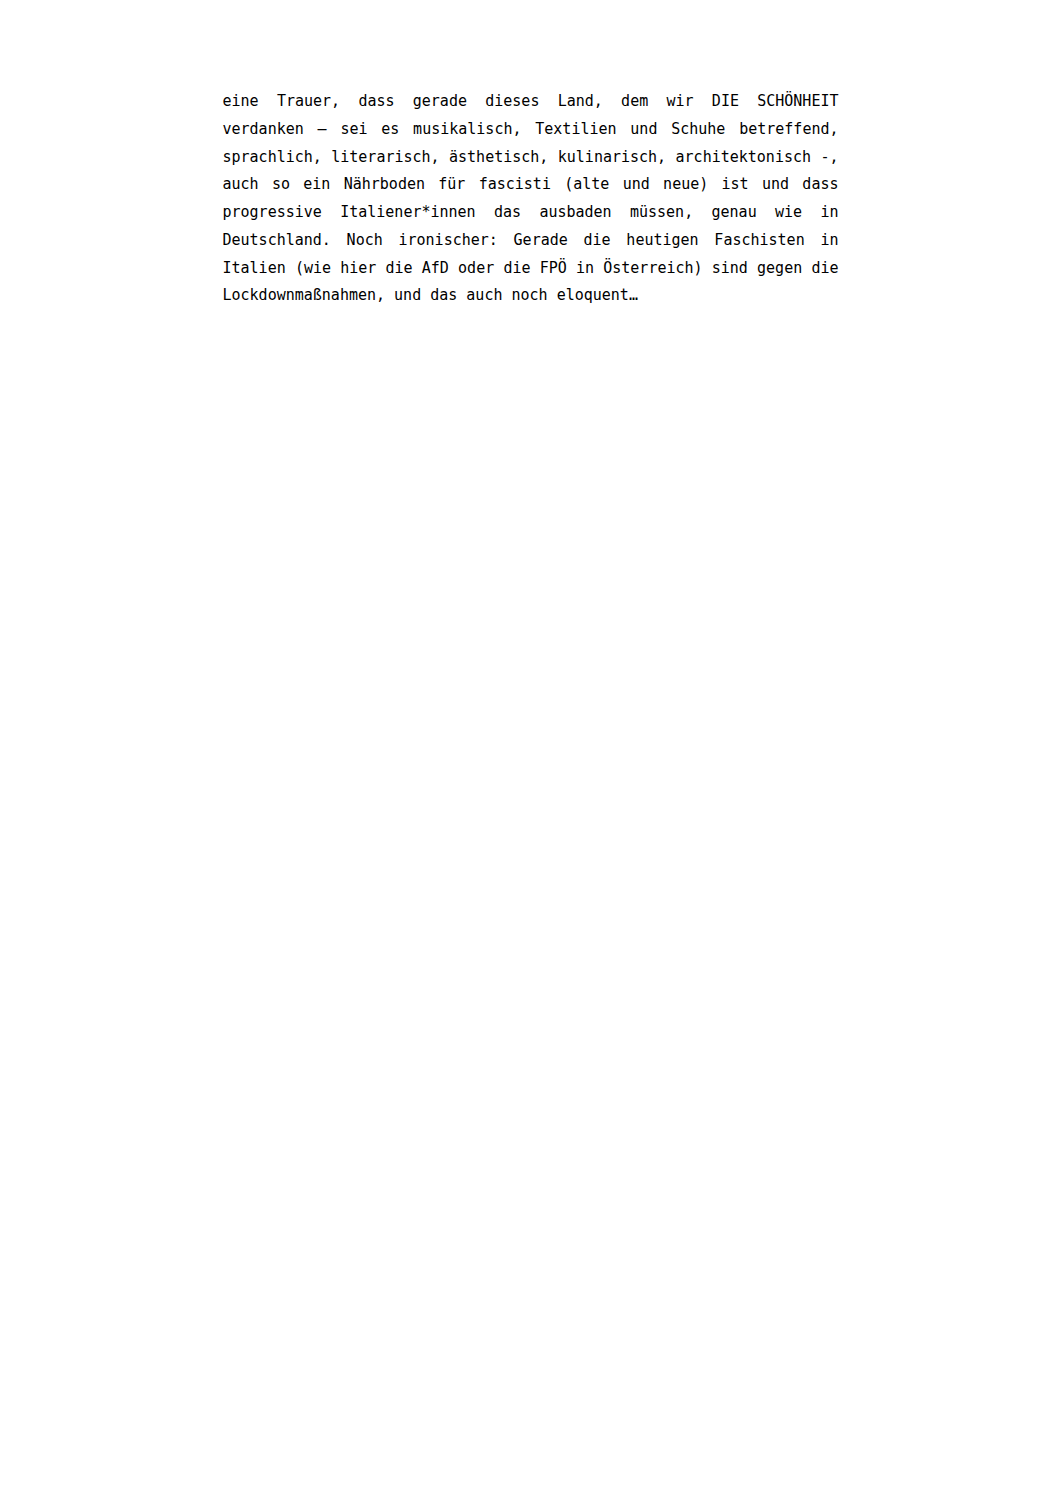eine Trauer, dass gerade dieses Land, dem wir DIE SCHÖNHEIT verdanken – sei es musikalisch, Textilien und Schuhe betreffend, sprachlich, literarisch, ästhetisch, kulinarisch, architektonisch -, auch so ein Nährboden für fascisti (alte und neue) ist und dass progressive Italiener*innen das ausbaden müssen, genau wie in Deutschland. Noch ironischer: Gerade die heutigen Faschisten in Italien (wie hier die AfD oder die FPÖ in Österreich) sind gegen die Lockdownmaßnahmen, und das auch noch eloquent…